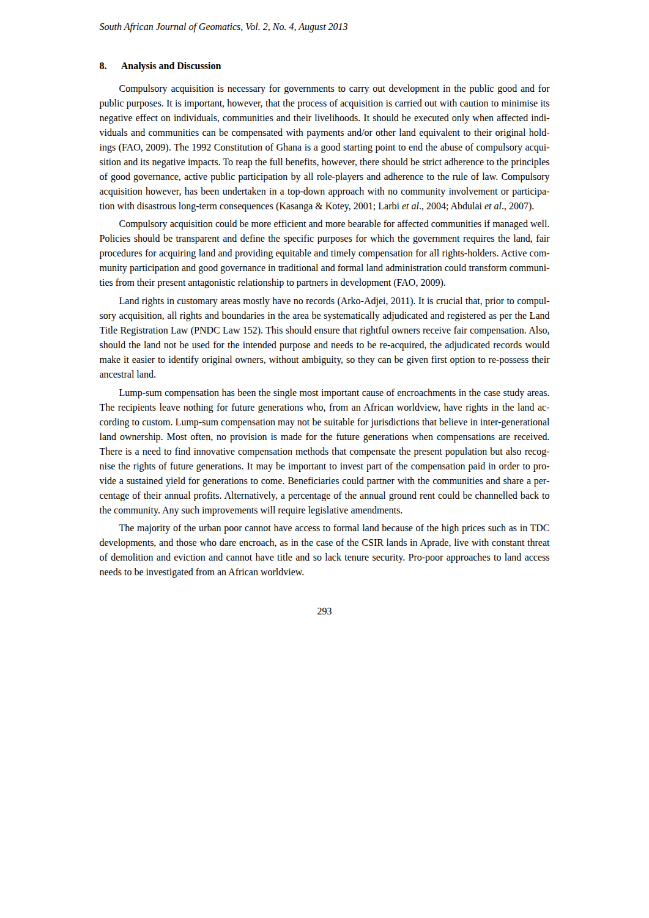South African Journal of Geomatics, Vol. 2, No. 4, August 2013
8. Analysis and Discussion
Compulsory acquisition is necessary for governments to carry out development in the public good and for public purposes. It is important, however, that the process of acquisition is carried out with caution to minimise its negative effect on individuals, communities and their livelihoods. It should be executed only when affected individuals and communities can be compensated with payments and/or other land equivalent to their original holdings (FAO, 2009). The 1992 Constitution of Ghana is a good starting point to end the abuse of compulsory acquisition and its negative impacts. To reap the full benefits, however, there should be strict adherence to the principles of good governance, active public participation by all role-players and adherence to the rule of law. Compulsory acquisition however, has been undertaken in a top-down approach with no community involvement or participation with disastrous long-term consequences (Kasanga & Kotey, 2001; Larbi et al., 2004; Abdulai et al., 2007).
Compulsory acquisition could be more efficient and more bearable for affected communities if managed well. Policies should be transparent and define the specific purposes for which the government requires the land, fair procedures for acquiring land and providing equitable and timely compensation for all rights-holders. Active community participation and good governance in traditional and formal land administration could transform communities from their present antagonistic relationship to partners in development (FAO, 2009).
Land rights in customary areas mostly have no records (Arko-Adjei, 2011). It is crucial that, prior to compulsory acquisition, all rights and boundaries in the area be systematically adjudicated and registered as per the Land Title Registration Law (PNDC Law 152). This should ensure that rightful owners receive fair compensation. Also, should the land not be used for the intended purpose and needs to be re-acquired, the adjudicated records would make it easier to identify original owners, without ambiguity, so they can be given first option to re-possess their ancestral land.
Lump-sum compensation has been the single most important cause of encroachments in the case study areas. The recipients leave nothing for future generations who, from an African worldview, have rights in the land according to custom. Lump-sum compensation may not be suitable for jurisdictions that believe in inter-generational land ownership. Most often, no provision is made for the future generations when compensations are received. There is a need to find innovative compensation methods that compensate the present population but also recognise the rights of future generations. It may be important to invest part of the compensation paid in order to provide a sustained yield for generations to come. Beneficiaries could partner with the communities and share a percentage of their annual profits. Alternatively, a percentage of the annual ground rent could be channelled back to the community. Any such improvements will require legislative amendments.
The majority of the urban poor cannot have access to formal land because of the high prices such as in TDC developments, and those who dare encroach, as in the case of the CSIR lands in Aprade, live with constant threat of demolition and eviction and cannot have title and so lack tenure security. Pro-poor approaches to land access needs to be investigated from an African worldview.
293